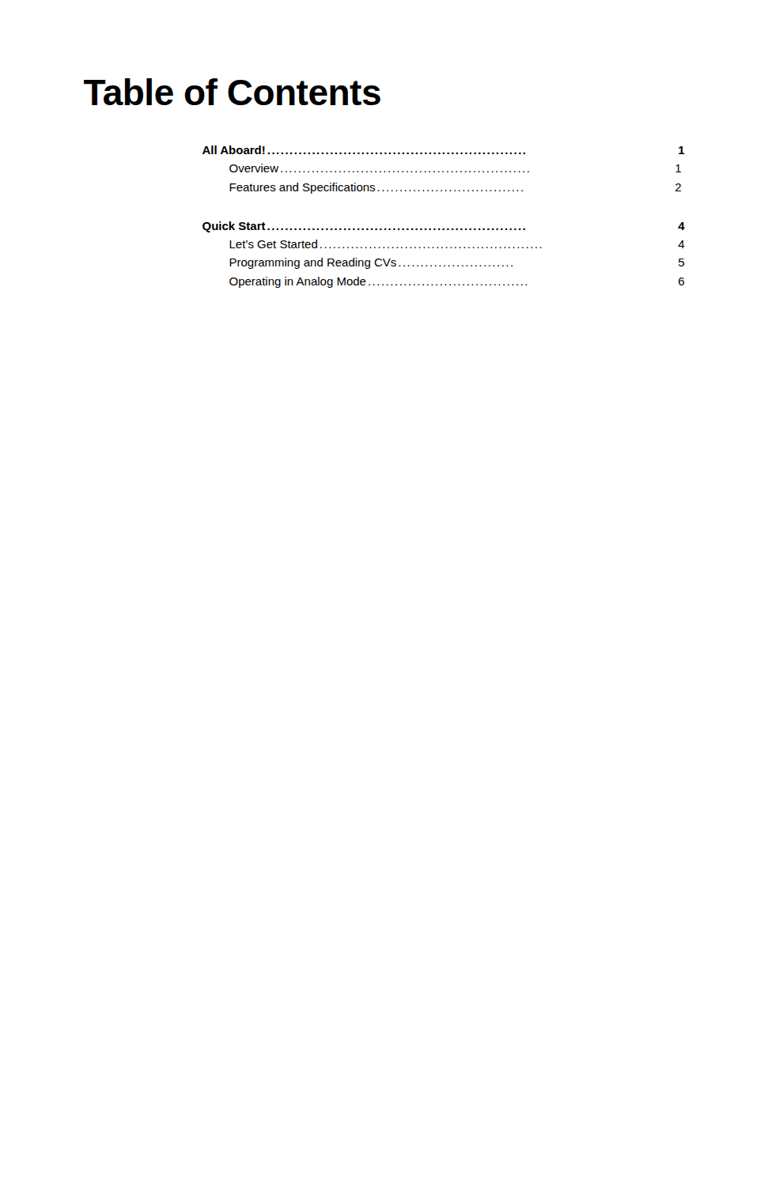Table of Contents
All Aboard! .......................................................... 1
Overview ........................................................ 1
Features and Specifications ................................. 2
Quick Start .......................................................... 4
Let’s Get Started .................................................. 4
Programming and Reading CVs .......................... 5
Operating in Analog Mode .................................... 6